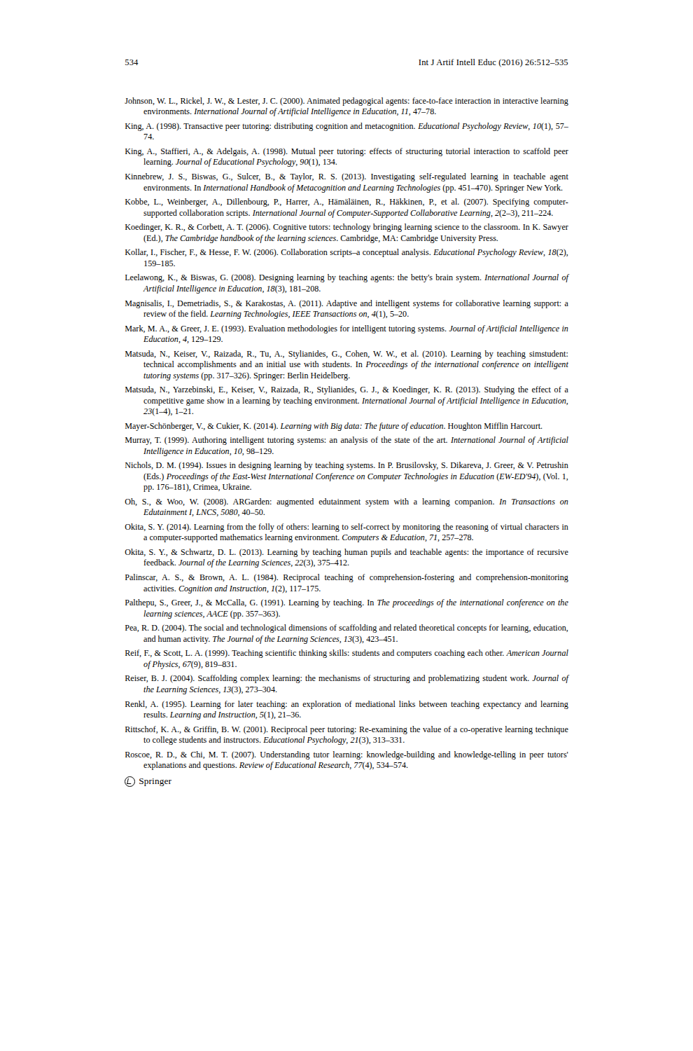534
Int J Artif Intell Educ (2016) 26:512–535
Johnson, W. L., Rickel, J. W., & Lester, J. C. (2000). Animated pedagogical agents: face-to-face interaction in interactive learning environments. International Journal of Artificial Intelligence in Education, 11, 47–78.
King, A. (1998). Transactive peer tutoring: distributing cognition and metacognition. Educational Psychology Review, 10(1), 57–74.
King, A., Staffieri, A., & Adelgais, A. (1998). Mutual peer tutoring: effects of structuring tutorial interaction to scaffold peer learning. Journal of Educational Psychology, 90(1), 134.
Kinnebrew, J. S., Biswas, G., Sulcer, B., & Taylor, R. S. (2013). Investigating self-regulated learning in teachable agent environments. In International Handbook of Metacognition and Learning Technologies (pp. 451–470). Springer New York.
Kobbe, L., Weinberger, A., Dillenbourg, P., Harrer, A., Hämäläinen, R., Häkkinen, P., et al. (2007). Specifying computer-supported collaboration scripts. International Journal of Computer-Supported Collaborative Learning, 2(2–3), 211–224.
Koedinger, K. R., & Corbett, A. T. (2006). Cognitive tutors: technology bringing learning science to the classroom. In K. Sawyer (Ed.), The Cambridge handbook of the learning sciences. Cambridge, MA: Cambridge University Press.
Kollar, I., Fischer, F., & Hesse, F. W. (2006). Collaboration scripts–a conceptual analysis. Educational Psychology Review, 18(2), 159–185.
Leelawong, K., & Biswas, G. (2008). Designing learning by teaching agents: the betty's brain system. International Journal of Artificial Intelligence in Education, 18(3), 181–208.
Magnisalis, I., Demetriadis, S., & Karakostas, A. (2011). Adaptive and intelligent systems for collaborative learning support: a review of the field. Learning Technologies, IEEE Transactions on, 4(1), 5–20.
Mark, M. A., & Greer, J. E. (1993). Evaluation methodologies for intelligent tutoring systems. Journal of Artificial Intelligence in Education, 4, 129–129.
Matsuda, N., Keiser, V., Raizada, R., Tu, A., Stylianides, G., Cohen, W. W., et al. (2010). Learning by teaching simstudent: technical accomplishments and an initial use with students. In Proceedings of the international conference on intelligent tutoring systems (pp. 317–326). Springer: Berlin Heidelberg.
Matsuda, N., Yarzebinski, E., Keiser, V., Raizada, R., Stylianides, G. J., & Koedinger, K. R. (2013). Studying the effect of a competitive game show in a learning by teaching environment. International Journal of Artificial Intelligence in Education, 23(1–4), 1–21.
Mayer-Schönberger, V., & Cukier, K. (2014). Learning with Big data: The future of education. Houghton Mifflin Harcourt.
Murray, T. (1999). Authoring intelligent tutoring systems: an analysis of the state of the art. International Journal of Artificial Intelligence in Education, 10, 98–129.
Nichols, D. M. (1994). Issues in designing learning by teaching systems. In P. Brusilovsky, S. Dikareva, J. Greer, & V. Petrushin (Eds.) Proceedings of the East-West International Conference on Computer Technologies in Education (EW-ED'94), (Vol. 1, pp. 176–181), Crimea, Ukraine.
Oh, S., & Woo, W. (2008). ARGarden: augmented edutainment system with a learning companion. In Transactions on Edutainment I, LNCS, 5080, 40–50.
Okita, S. Y. (2014). Learning from the folly of others: learning to self-correct by monitoring the reasoning of virtual characters in a computer-supported mathematics learning environment. Computers & Education, 71, 257–278.
Okita, S. Y., & Schwartz, D. L. (2013). Learning by teaching human pupils and teachable agents: the importance of recursive feedback. Journal of the Learning Sciences, 22(3), 375–412.
Palinscar, A. S., & Brown, A. L. (1984). Reciprocal teaching of comprehension-fostering and comprehension-monitoring activities. Cognition and Instruction, 1(2), 117–175.
Palthepu, S., Greer, J., & McCalla, G. (1991). Learning by teaching. In The proceedings of the international conference on the learning sciences, AACE (pp. 357–363).
Pea, R. D. (2004). The social and technological dimensions of scaffolding and related theoretical concepts for learning, education, and human activity. The Journal of the Learning Sciences, 13(3), 423–451.
Reif, F., & Scott, L. A. (1999). Teaching scientific thinking skills: students and computers coaching each other. American Journal of Physics, 67(9), 819–831.
Reiser, B. J. (2004). Scaffolding complex learning: the mechanisms of structuring and problematizing student work. Journal of the Learning Sciences, 13(3), 273–304.
Renkl, A. (1995). Learning for later teaching: an exploration of mediational links between teaching expectancy and learning results. Learning and Instruction, 5(1), 21–36.
Rittschof, K. A., & Griffin, B. W. (2001). Reciprocal peer tutoring: Re-examining the value of a co-operative learning technique to college students and instructors. Educational Psychology, 21(3), 313–331.
Roscoe, R. D., & Chi, M. T. (2007). Understanding tutor learning: knowledge-building and knowledge-telling in peer tutors' explanations and questions. Review of Educational Research, 77(4), 534–574.
Springer